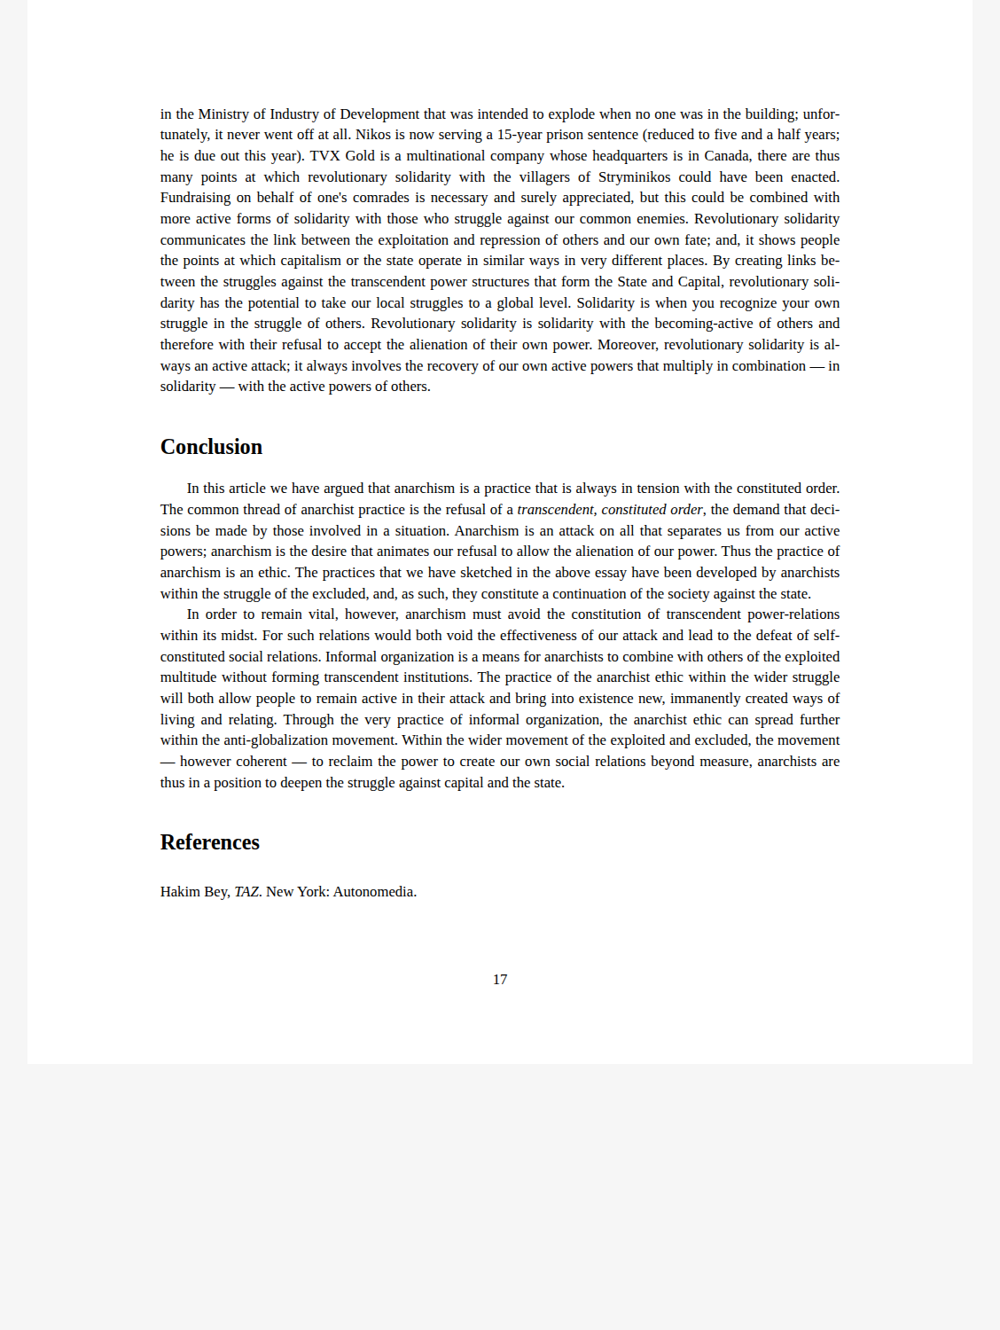in the Ministry of Industry of Development that was intended to explode when no one was in the building; unfortunately, it never went off at all. Nikos is now serving a 15-year prison sentence (reduced to five and a half years; he is due out this year). TVX Gold is a multinational company whose headquarters is in Canada, there are thus many points at which revolutionary solidarity with the villagers of Stryminikos could have been enacted. Fundraising on behalf of one's comrades is necessary and surely appreciated, but this could be combined with more active forms of solidarity with those who struggle against our common enemies. Revolutionary solidarity communicates the link between the exploitation and repression of others and our own fate; and, it shows people the points at which capitalism or the state operate in similar ways in very different places. By creating links between the struggles against the transcendent power structures that form the State and Capital, revolutionary solidarity has the potential to take our local struggles to a global level. Solidarity is when you recognize your own struggle in the struggle of others. Revolutionary solidarity is solidarity with the becoming-active of others and therefore with their refusal to accept the alienation of their own power. Moreover, revolutionary solidarity is always an active attack; it always involves the recovery of our own active powers that multiply in combination — in solidarity — with the active powers of others.
Conclusion
In this article we have argued that anarchism is a practice that is always in tension with the constituted order. The common thread of anarchist practice is the refusal of a transcendent, constituted order, the demand that decisions be made by those involved in a situation. Anarchism is an attack on all that separates us from our active powers; anarchism is the desire that animates our refusal to allow the alienation of our power. Thus the practice of anarchism is an ethic. The practices that we have sketched in the above essay have been developed by anarchists within the struggle of the excluded, and, as such, they constitute a continuation of the society against the state.
In order to remain vital, however, anarchism must avoid the constitution of transcendent power-relations within its midst. For such relations would both void the effectiveness of our attack and lead to the defeat of self-constituted social relations. Informal organization is a means for anarchists to combine with others of the exploited multitude without forming transcendent institutions. The practice of the anarchist ethic within the wider struggle will both allow people to remain active in their attack and bring into existence new, immanently created ways of living and relating. Through the very practice of informal organization, the anarchist ethic can spread further within the anti-globalization movement. Within the wider movement of the exploited and excluded, the movement — however coherent — to reclaim the power to create our own social relations beyond measure, anarchists are thus in a position to deepen the struggle against capital and the state.
References
Hakim Bey, TAZ. New York: Autonomedia.
17